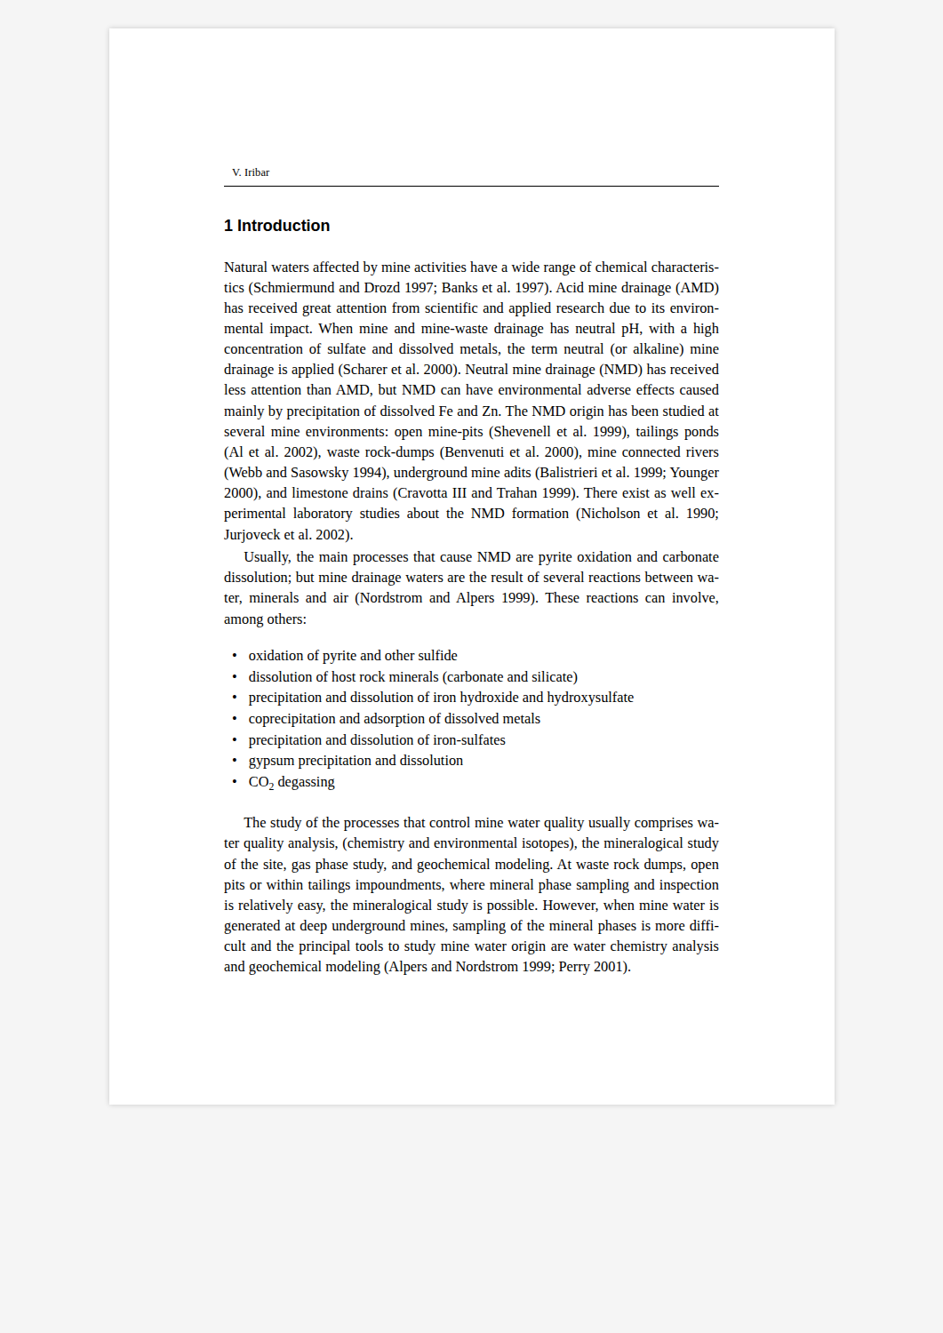V. Iribar
1 Introduction
Natural waters affected by mine activities have a wide range of chemical characteristics (Schmiermund and Drozd 1997; Banks et al. 1997). Acid mine drainage (AMD) has received great attention from scientific and applied research due to its environmental impact. When mine and mine-waste drainage has neutral pH, with a high concentration of sulfate and dissolved metals, the term neutral (or alkaline) mine drainage is applied (Scharer et al. 2000). Neutral mine drainage (NMD) has received less attention than AMD, but NMD can have environmental adverse effects caused mainly by precipitation of dissolved Fe and Zn. The NMD origin has been studied at several mine environments: open mine-pits (Shevenell et al. 1999), tailings ponds (Al et al. 2002), waste rock-dumps (Benvenuti et al. 2000), mine connected rivers (Webb and Sasowsky 1994), underground mine adits (Balistrieri et al. 1999; Younger 2000), and limestone drains (Cravotta III and Trahan 1999). There exist as well experimental laboratory studies about the NMD formation (Nicholson et al. 1990; Jurjoveck et al. 2002).
Usually, the main processes that cause NMD are pyrite oxidation and carbonate dissolution; but mine drainage waters are the result of several reactions between water, minerals and air (Nordstrom and Alpers 1999). These reactions can involve, among others:
oxidation of pyrite and other sulfide
dissolution of host rock minerals (carbonate and silicate)
precipitation and dissolution of iron hydroxide and hydroxysulfate
coprecipitation and adsorption of dissolved metals
precipitation and dissolution of iron-sulfates
gypsum precipitation and dissolution
CO2 degassing
The study of the processes that control mine water quality usually comprises water quality analysis, (chemistry and environmental isotopes), the mineralogical study of the site, gas phase study, and geochemical modeling. At waste rock dumps, open pits or within tailings impoundments, where mineral phase sampling and inspection is relatively easy, the mineralogical study is possible. However, when mine water is generated at deep underground mines, sampling of the mineral phases is more difficult and the principal tools to study mine water origin are water chemistry analysis and geochemical modeling (Alpers and Nordstrom 1999; Perry 2001).